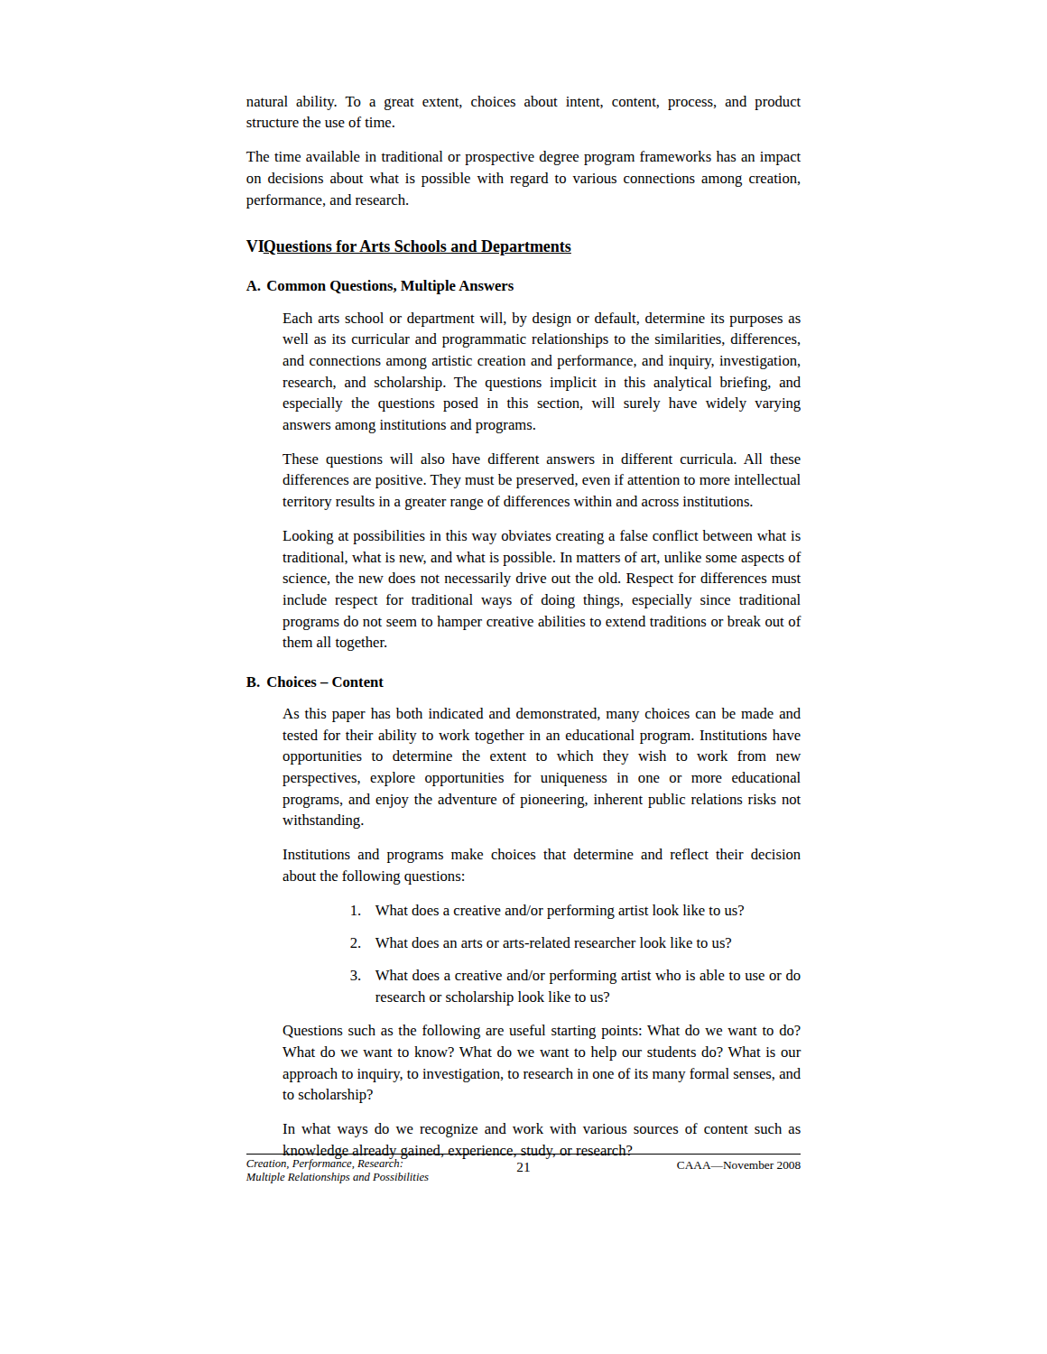natural ability. To a great extent, choices about intent, content, process, and product structure the use of time.
The time available in traditional or prospective degree program frameworks has an impact on decisions about what is possible with regard to various connections among creation, performance, and research.
VI. Questions for Arts Schools and Departments
A. Common Questions, Multiple Answers
Each arts school or department will, by design or default, determine its purposes as well as its curricular and programmatic relationships to the similarities, differences, and connections among artistic creation and performance, and inquiry, investigation, research, and scholarship. The questions implicit in this analytical briefing, and especially the questions posed in this section, will surely have widely varying answers among institutions and programs.
These questions will also have different answers in different curricula. All these differences are positive. They must be preserved, even if attention to more intellectual territory results in a greater range of differences within and across institutions.
Looking at possibilities in this way obviates creating a false conflict between what is traditional, what is new, and what is possible. In matters of art, unlike some aspects of science, the new does not necessarily drive out the old. Respect for differences must include respect for traditional ways of doing things, especially since traditional programs do not seem to hamper creative abilities to extend traditions or break out of them all together.
B. Choices – Content
As this paper has both indicated and demonstrated, many choices can be made and tested for their ability to work together in an educational program. Institutions have opportunities to determine the extent to which they wish to work from new perspectives, explore opportunities for uniqueness in one or more educational programs, and enjoy the adventure of pioneering, inherent public relations risks not withstanding.
Institutions and programs make choices that determine and reflect their decision about the following questions:
What does a creative and/or performing artist look like to us?
What does an arts or arts-related researcher look like to us?
What does a creative and/or performing artist who is able to use or do research or scholarship look like to us?
Questions such as the following are useful starting points: What do we want to do? What do we want to know? What do we want to help our students do? What is our approach to inquiry, to investigation, to research in one of its many formal senses, and to scholarship?
In what ways do we recognize and work with various sources of content such as knowledge already gained, experience, study, or research?
Creation, Performance, Research:
Multiple Relationships and Possibilities
21
CAAA—November 2008